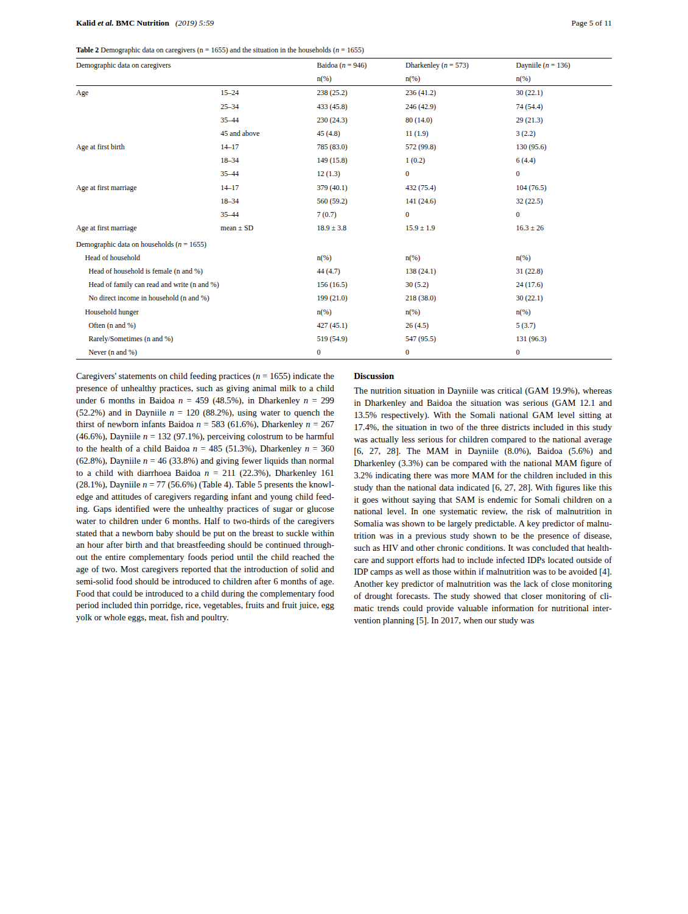Kalid et al. BMC Nutrition (2019) 5:59
Page 5 of 11
Table 2 Demographic data on caregivers (n = 1655) and the situation in the households ( n = 1655)
| Demographic data on caregivers | Baidoa ( n = 946) | Dharkenley ( n = 573) | Dayniile ( n = 136) |
| --- | --- | --- | --- |
| | n(%) | n(%) | n(%) |
| Age | 15–24 | 238 (25.2) | 236 (41.2) | 30 (22.1) |
| | 25–34 | 433 (45.8) | 246 (42.9) | 74 (54.4) |
| | 35–44 | 230 (24.3) | 80 (14.0) | 29 (21.3) |
| | 45 and above | 45 (4.8) | 11 (1.9) | 3 (2.2) |
| Age at first birth | 14–17 | 785 (83.0) | 572 (99.8) | 130 (95.6) |
| | 18–34 | 149 (15.8) | 1 (0.2) | 6 (4.4) |
| | 35–44 | 12 (1.3) | 0 | 0 |
| Age at first marriage | 14–17 | 379 (40.1) | 432 (75.4) | 104 (76.5) |
| | 18–34 | 560 (59.2) | 141 (24.6) | 32 (22.5) |
| | 35–44 | 7 (0.7) | 0 | 0 |
| Age at first marriage | mean ± SD | 18.9 ± 3.8 | 15.9 ± 1.9 | 16.3 ± 26 |
| Demographic data on households ( n = 1655) | | | |
| Head of household | n(%) | n(%) | n(%) |
| Head of household is female (n and %) | 44 (4.7) | 138 (24.1) | 31 (22.8) |
| Head of family can read and write (n and %) | 156 (16.5) | 30 (5.2) | 24 (17.6) |
| No direct income in household (n and %) | 199 (21.0) | 218 (38.0) | 30 (22.1) |
| Household hunger | n(%) | n(%) | n(%) |
| Often (n and %) | 427 (45.1) | 26 (4.5) | 5 (3.7) |
| Rarely/Sometimes (n and %) | 519 (54.9) | 547 (95.5) | 131 (96.3) |
| Never (n and %) | 0 | 0 | 0 |
Caregivers' statements on child feeding practices (n = 1655) indicate the presence of unhealthy practices, such as giving animal milk to a child under 6 months in Baidoa n = 459 (48.5%), in Dharkenley n = 299 (52.2%) and in Dayniile n = 120 (88.2%), using water to quench the thirst of newborn infants Baidoa n = 583 (61.6%), Dharkenley n = 267 (46.6%), Dayniile n = 132 (97.1%), perceiving colostrum to be harmful to the health of a child Baidoa n = 485 (51.3%), Dharkenley n = 360 (62.8%), Dayniile n = 46 (33.8%) and giving fewer liquids than normal to a child with diarrhoea Baidoa n = 211 (22.3%), Dharkenley 161 (28.1%), Dayniile n = 77 (56.6%) (Table 4). Table 5 presents the knowledge and attitudes of caregivers regarding infant and young child feeding. Gaps identified were the unhealthy practices of sugar or glucose water to children under 6 months. Half to two-thirds of the caregivers stated that a newborn baby should be put on the breast to suckle within an hour after birth and that breastfeeding should be continued throughout the entire complementary foods period until the child reached the age of two. Most caregivers reported that the introduction of solid and semi-solid food should be introduced to children after 6 months of age. Food that could be introduced to a child during the complementary food period included thin porridge, rice, vegetables, fruits and fruit juice, egg yolk or whole eggs, meat, fish and poultry.
Discussion
The nutrition situation in Dayniile was critical (GAM 19.9%), whereas in Dharkenley and Baidoa the situation was serious (GAM 12.1 and 13.5% respectively). With the Somali national GAM level sitting at 17.4%, the situation in two of the three districts included in this study was actually less serious for children compared to the national average [6, 27, 28]. The MAM in Dayniile (8.0%), Baidoa (5.6%) and Dharkenley (3.3%) can be compared with the national MAM figure of 3.2% indicating there was more MAM for the children included in this study than the national data indicated [6, 27, 28]. With figures like this it goes without saying that SAM is endemic for Somali children on a national level. In one systematic review, the risk of malnutrition in Somalia was shown to be largely predictable. A key predictor of malnutrition was in a previous study shown to be the presence of disease, such as HIV and other chronic conditions. It was concluded that healthcare and support efforts had to include infected IDPs located outside of IDP camps as well as those within if malnutrition was to be avoided [4]. Another key predictor of malnutrition was the lack of close monitoring of drought forecasts. The study showed that closer monitoring of climatic trends could provide valuable information for nutritional intervention planning [5]. In 2017, when our study was